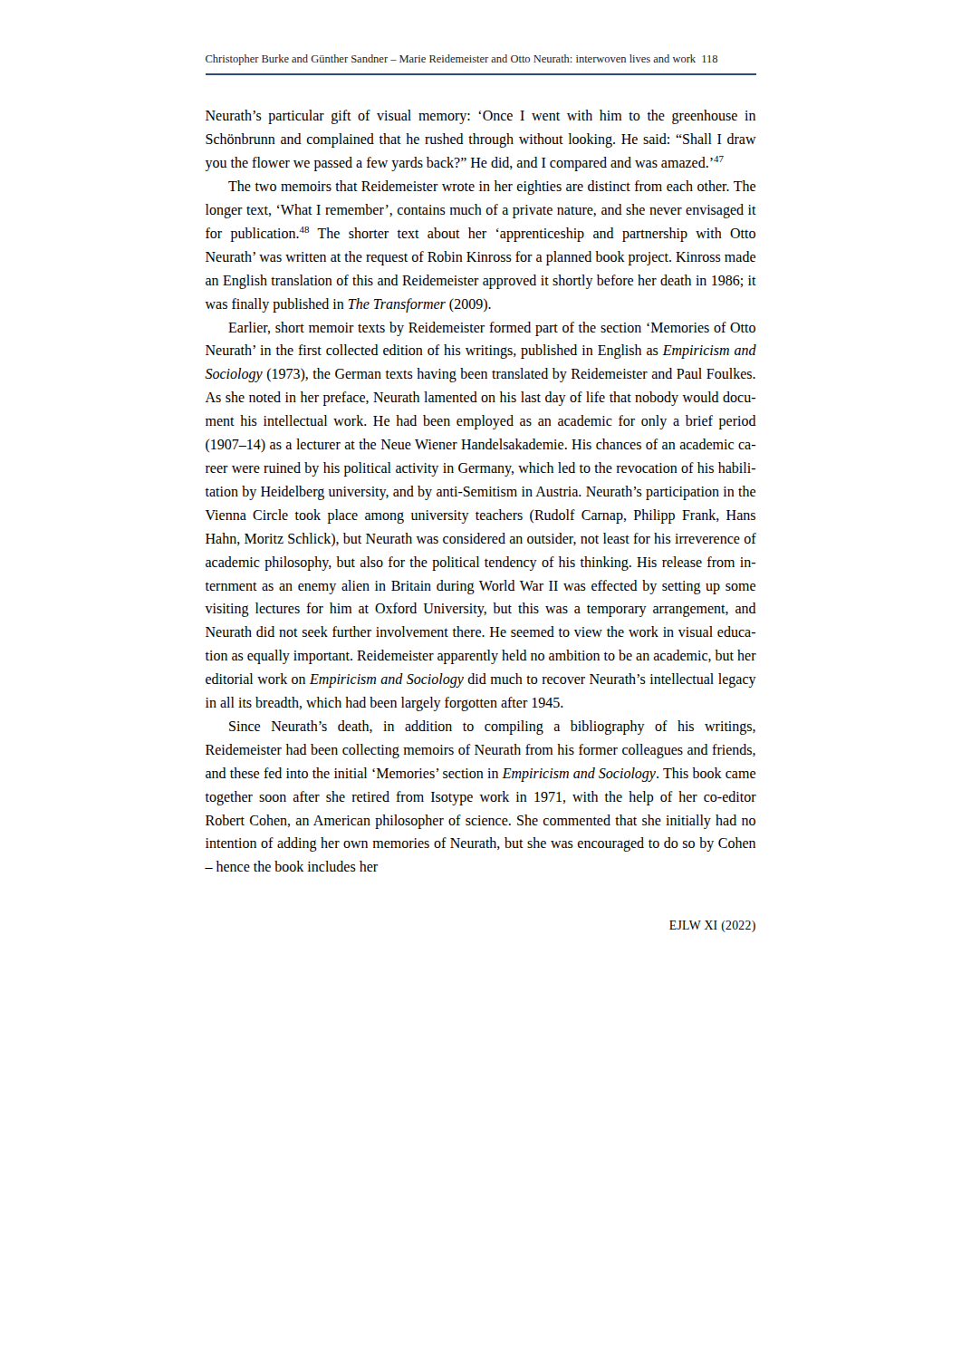Christopher Burke and Günther Sandner – Marie Reidemeister and Otto Neurath: interwoven lives and work 118
Neurath’s particular gift of visual memory: ‘Once I went with him to the greenhouse in Schönbrunn and complained that he rushed through without looking. He said: “Shall I draw you the flower we passed a few yards back?” He did, and I compared and was amazed.’47
The two memoirs that Reidemeister wrote in her eighties are distinct from each other. The longer text, ‘What I remember’, contains much of a private nature, and she never envisaged it for publication.48 The shorter text about her ‘apprenticeship and partnership with Otto Neurath’ was written at the request of Robin Kinross for a planned book project. Kinross made an English translation of this and Reidemeister approved it shortly before her death in 1986; it was finally published in The Transformer (2009).
Earlier, short memoir texts by Reidemeister formed part of the section ‘Memories of Otto Neurath’ in the first collected edition of his writings, published in English as Empiricism and Sociology (1973), the German texts having been translated by Reidemeister and Paul Foulkes. As she noted in her preface, Neurath lamented on his last day of life that nobody would document his intellectual work. He had been employed as an academic for only a brief period (1907–14) as a lecturer at the Neue Wiener Handelsakademie. His chances of an academic career were ruined by his political activity in Germany, which led to the revocation of his habilitation by Heidelberg university, and by anti-Semitism in Austria. Neurath’s participation in the Vienna Circle took place among university teachers (Rudolf Carnap, Philipp Frank, Hans Hahn, Moritz Schlick), but Neurath was considered an outsider, not least for his irreverence of academic philosophy, but also for the political tendency of his thinking. His release from internment as an enemy alien in Britain during World War II was effected by setting up some visiting lectures for him at Oxford University, but this was a temporary arrangement, and Neurath did not seek further involvement there. He seemed to view the work in visual education as equally important. Reidemeister apparently held no ambition to be an academic, but her editorial work on Empiricism and Sociology did much to recover Neurath’s intellectual legacy in all its breadth, which had been largely forgotten after 1945.
Since Neurath’s death, in addition to compiling a bibliography of his writings, Reidemeister had been collecting memoirs of Neurath from his former colleagues and friends, and these fed into the initial ‘Memories’ section in Empiricism and Sociology. This book came together soon after she retired from Isotype work in 1971, with the help of her co-editor Robert Cohen, an American philosopher of science. She commented that she initially had no intention of adding her own memories of Neurath, but she was encouraged to do so by Cohen – hence the book includes her
EJLW XI (2022)